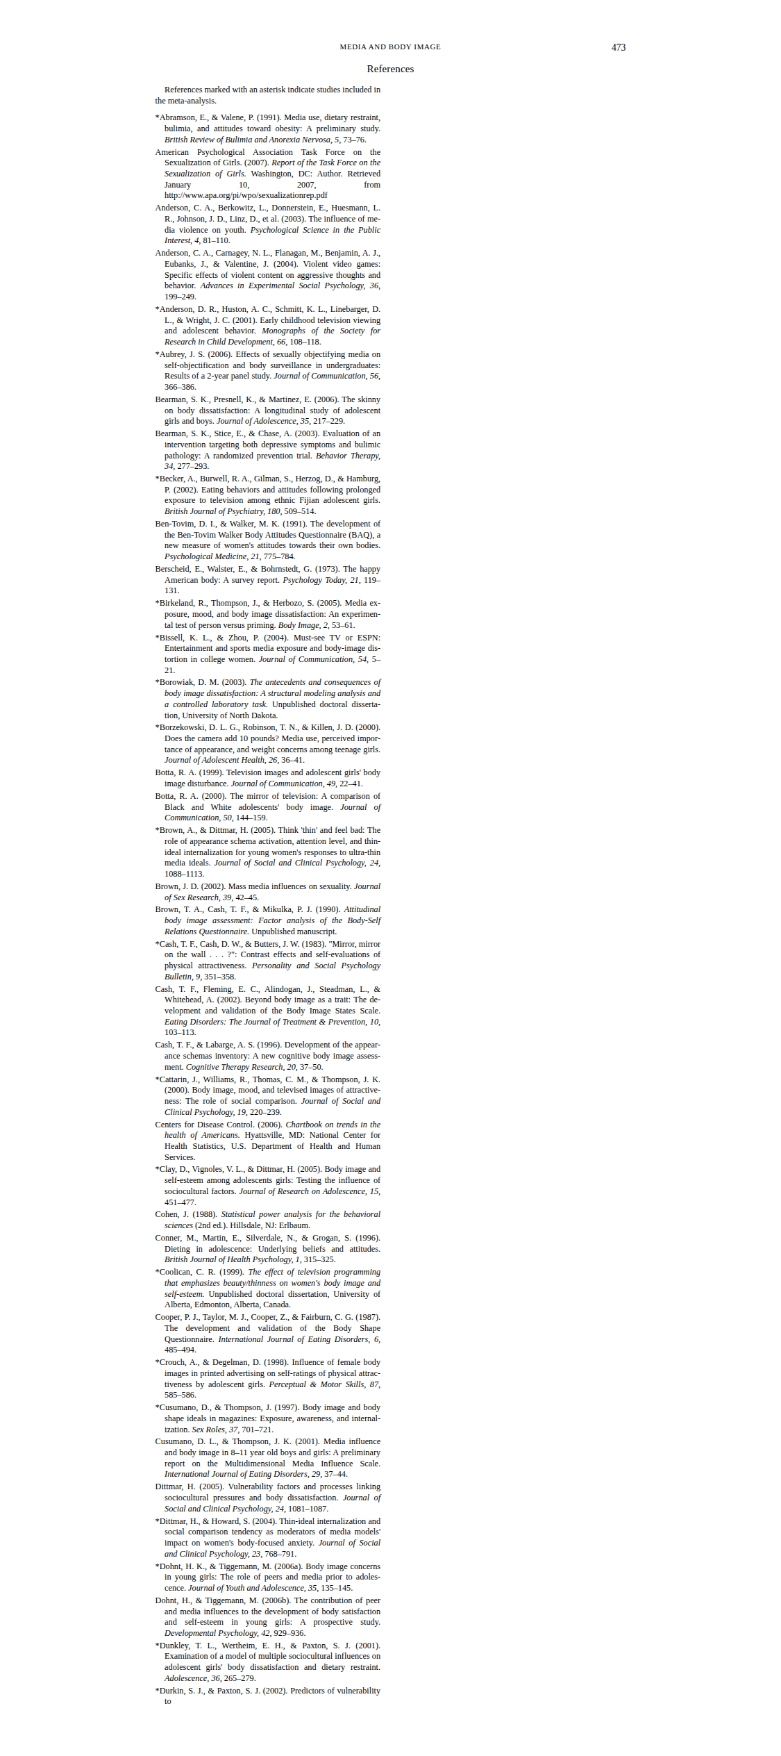Media and Body Image 473
References
References marked with an asterisk indicate studies included in the meta-analysis.
*Abramson, E., & Valene, P. (1991). Media use, dietary restraint, bulimia, and attitudes toward obesity: A preliminary study. British Review of Bulimia and Anorexia Nervosa, 5, 73–76.
American Psychological Association Task Force on the Sexualization of Girls. (2007). Report of the Task Force on the Sexualization of Girls. Washington, DC: Author. Retrieved January 10, 2007, from http://www.apa.org/pi/wpo/sexualizationrep.pdf
Anderson, C. A., Berkowitz, L., Donnerstein, E., Huesmann, L. R., Johnson, J. D., Linz, D., et al. (2003). The influence of media violence on youth. Psychological Science in the Public Interest, 4, 81–110.
Anderson, C. A., Carnagey, N. L., Flanagan, M., Benjamin, A. J., Eubanks, J., & Valentine, J. (2004). Violent video games: Specific effects of violent content on aggressive thoughts and behavior. Advances in Experimental Social Psychology, 36, 199–249.
*Anderson, D. R., Huston, A. C., Schmitt, K. L., Linebarger, D. L., & Wright, J. C. (2001). Early childhood television viewing and adolescent behavior. Monographs of the Society for Research in Child Development, 66, 108–118.
*Aubrey, J. S. (2006). Effects of sexually objectifying media on self-objectification and body surveillance in undergraduates: Results of a 2-year panel study. Journal of Communication, 56, 366–386.
Bearman, S. K., Presnell, K., & Martinez, E. (2006). The skinny on body dissatisfaction: A longitudinal study of adolescent girls and boys. Journal of Adolescence, 35, 217–229.
Bearman, S. K., Stice, E., & Chase, A. (2003). Evaluation of an intervention targeting both depressive symptoms and bulimic pathology: A randomized prevention trial. Behavior Therapy, 34, 277–293.
*Becker, A., Burwell, R. A., Gilman, S., Herzog, D., & Hamburg, P. (2002). Eating behaviors and attitudes following prolonged exposure to television among ethnic Fijian adolescent girls. British Journal of Psychiatry, 180, 509–514.
Ben-Tovim, D. I., & Walker, M. K. (1991). The development of the Ben-Tovim Walker Body Attitudes Questionnaire (BAQ), a new measure of women's attitudes towards their own bodies. Psychological Medicine, 21, 775–784.
Berscheid, E., Walster, E., & Bohrnstedt, G. (1973). The happy American body: A survey report. Psychology Today, 21, 119–131.
*Birkeland, R., Thompson, J., & Herbozo, S. (2005). Media exposure, mood, and body image dissatisfaction: An experimental test of person versus priming. Body Image, 2, 53–61.
*Bissell, K. L., & Zhou, P. (2004). Must-see TV or ESPN: Entertainment and sports media exposure and body-image distortion in college women. Journal of Communication, 54, 5–21.
*Borowiak, D. M. (2003). The antecedents and consequences of body image dissatisfaction: A structural modeling analysis and a controlled laboratory task. Unpublished doctoral dissertation, University of North Dakota.
*Borzekowski, D. L. G., Robinson, T. N., & Killen, J. D. (2000). Does the camera add 10 pounds? Media use, perceived importance of appearance, and weight concerns among teenage girls. Journal of Adolescent Health, 26, 36–41.
Botta, R. A. (1999). Television images and adolescent girls' body image disturbance. Journal of Communication, 49, 22–41.
Botta, R. A. (2000). The mirror of television: A comparison of Black and White adolescents' body image. Journal of Communication, 50, 144–159.
*Brown, A., & Dittmar, H. (2005). Think 'thin' and feel bad: The role of appearance schema activation, attention level, and thin-ideal internalization for young women's responses to ultra-thin media ideals. Journal of Social and Clinical Psychology, 24, 1088–1113.
Brown, J. D. (2002). Mass media influences on sexuality. Journal of Sex Research, 39, 42–45.
Brown, T. A., Cash, T. F., & Mikulka, P. J. (1990). Attitudinal body image assessment: Factor analysis of the Body-Self Relations Questionnaire. Unpublished manuscript.
*Cash, T. F., Cash, D. W., & Butters, J. W. (1983). "Mirror, mirror on the wall . . . ?": Contrast effects and self-evaluations of physical attractiveness. Personality and Social Psychology Bulletin, 9, 351–358.
Cash, T. F., Fleming, E. C., Alindogan, J., Steadman, L., & Whitehead, A. (2002). Beyond body image as a trait: The development and validation of the Body Image States Scale. Eating Disorders: The Journal of Treatment & Prevention, 10, 103–113.
Cash, T. F., & Labarge, A. S. (1996). Development of the appearance schemas inventory: A new cognitive body image assessment. Cognitive Therapy Research, 20, 37–50.
*Cattarin, J., Williams, R., Thomas, C. M., & Thompson, J. K. (2000). Body image, mood, and televised images of attractiveness: The role of social comparison. Journal of Social and Clinical Psychology, 19, 220–239.
Centers for Disease Control. (2006). Chartbook on trends in the health of Americans. Hyattsville, MD: National Center for Health Statistics, U.S. Department of Health and Human Services.
*Clay, D., Vignoles, V. L., & Dittmar, H. (2005). Body image and self-esteem among adolescents girls: Testing the influence of sociocultural factors. Journal of Research on Adolescence, 15, 451–477.
Cohen, J. (1988). Statistical power analysis for the behavioral sciences (2nd ed.). Hillsdale, NJ: Erlbaum.
Conner, M., Martin, E., Silverdale, N., & Grogan, S. (1996). Dieting in adolescence: Underlying beliefs and attitudes. British Journal of Health Psychology, 1, 315–325.
*Coolican, C. R. (1999). The effect of television programming that emphasizes beauty/thinness on women's body image and self-esteem. Unpublished doctoral dissertation, University of Alberta, Edmonton, Alberta, Canada.
Cooper, P. J., Taylor, M. J., Cooper, Z., & Fairburn, C. G. (1987). The development and validation of the Body Shape Questionnaire. International Journal of Eating Disorders, 6, 485–494.
*Crouch, A., & Degelman, D. (1998). Influence of female body images in printed advertising on self-ratings of physical attractiveness by adolescent girls. Perceptual & Motor Skills, 87, 585–586.
*Cusumano, D., & Thompson, J. (1997). Body image and body shape ideals in magazines: Exposure, awareness, and internalization. Sex Roles, 37, 701–721.
Cusumano, D. L., & Thompson, J. K. (2001). Media influence and body image in 8–11 year old boys and girls: A preliminary report on the Multidimensional Media Influence Scale. International Journal of Eating Disorders, 29, 37–44.
Dittmar, H. (2005). Vulnerability factors and processes linking sociocultural pressures and body dissatisfaction. Journal of Social and Clinical Psychology, 24, 1081–1087.
*Dittmar, H., & Howard, S. (2004). Thin-ideal internalization and social comparison tendency as moderators of media models' impact on women's body-focused anxiety. Journal of Social and Clinical Psychology, 23, 768–791.
*Dohnt, H. K., & Tiggemann, M. (2006a). Body image concerns in young girls: The role of peers and media prior to adolescence. Journal of Youth and Adolescence, 35, 135–145.
Dohnt, H., & Tiggemann, M. (2006b). The contribution of peer and media influences to the development of body satisfaction and self-esteem in young girls: A prospective study. Developmental Psychology, 42, 929–936.
*Dunkley, T. L., Wertheim, E. H., & Paxton, S. J. (2001). Examination of a model of multiple sociocultural influences on adolescent girls' body dissatisfaction and dietary restraint. Adolescence, 36, 265–279.
*Durkin, S. J., & Paxton, S. J. (2002). Predictors of vulnerability to